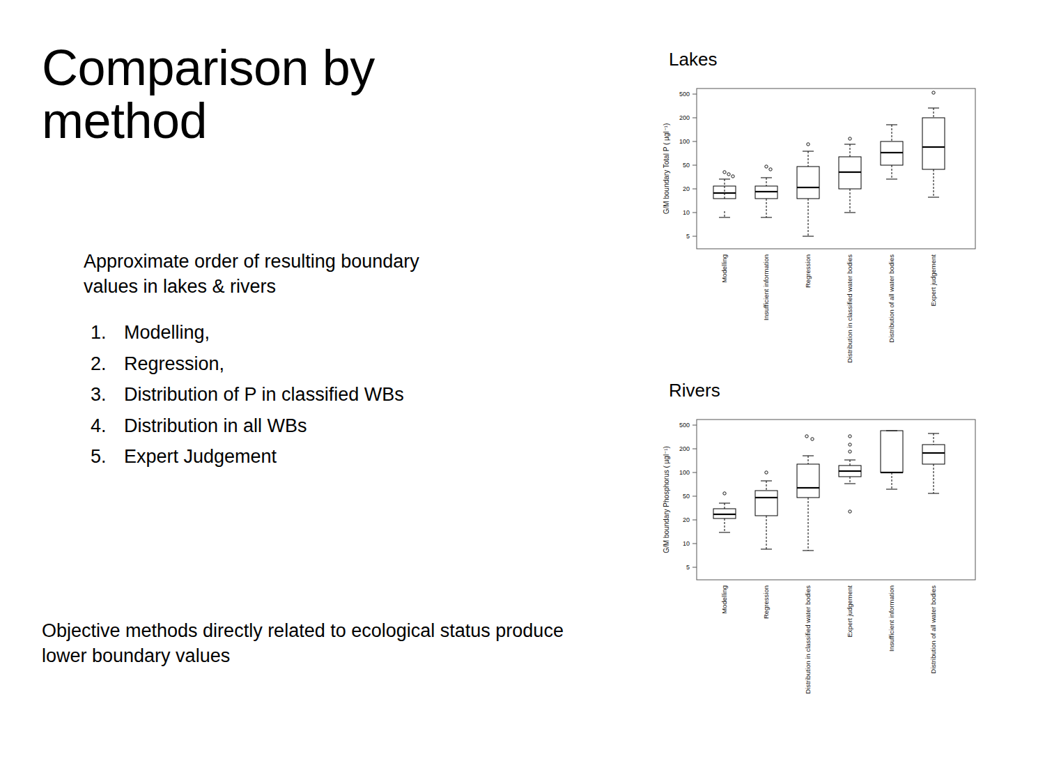Comparison by method
Approximate order of resulting boundary values in lakes & rivers
Modelling,
Regression,
Distribution of P in classified WBs
Distribution in all WBs
Expert Judgement
Objective methods directly related to ecological status produce lower boundary values
Lakes
500 200 100 50 20 10 5 G/M boundary Total P ( µgl⁻¹) Box 1: Modelling (center x=110) Modelling Insufficient information Regression Distribution in classified water bodies Distribution of all water bodies Expert judgement
Rivers
500 200 100 50 20 10 5 G/M boundary Phosphorus ( µgl⁻¹) Modelling Regression Distribution in classified water bodies Expert judgement Insufficient information Distribution of all water bodies